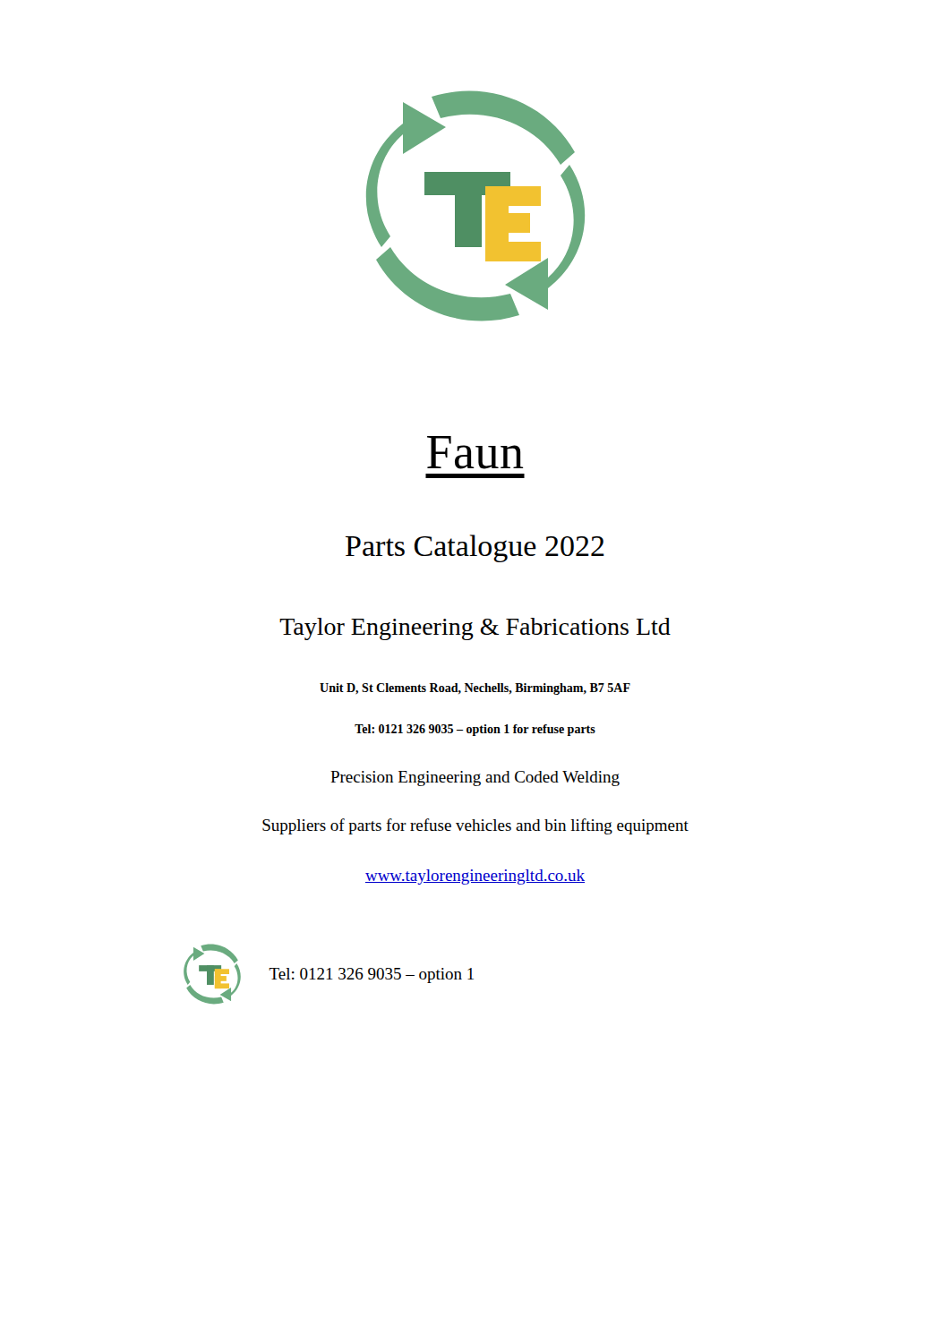Faun
Parts Catalogue 2022
Taylor Engineering & Fabrications Ltd
Unit D, St Clements Road, Nechells, Birmingham, B7 5AF
Tel: 0121 326 9035 – option 1 for refuse parts
Precision Engineering and Coded Welding
Suppliers of parts for refuse vehicles and bin lifting equipment
www.taylorengineeringltd.co.uk
Tel: 0121 326 9035 – option 1